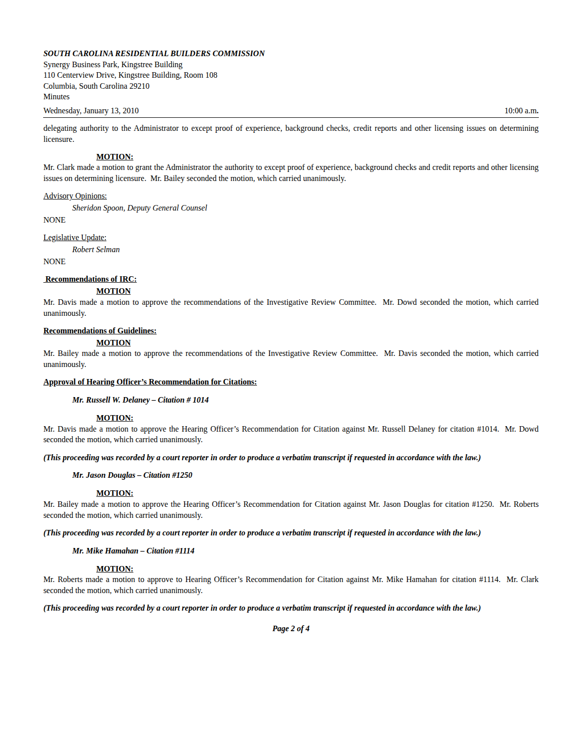SOUTH CAROLINA RESIDENTIAL BUILDERS COMMISSION
Synergy Business Park, Kingstree Building
110 Centerview Drive, Kingstree Building, Room 108
Columbia, South Carolina 29210
Minutes
Wednesday, January 13, 2010
10:00 a.m.
delegating authority to the Administrator to except proof of experience, background checks, credit reports and other licensing issues on determining licensure.
MOTION:
Mr. Clark made a motion to grant the Administrator the authority to except proof of experience, background checks and credit reports and other licensing issues on determining licensure. Mr. Bailey seconded the motion, which carried unanimously.
Advisory Opinions:
Sheridon Spoon, Deputy General Counsel
NONE
Legislative Update:
Robert Selman
NONE
Recommendations of IRC:
MOTION
Mr. Davis made a motion to approve the recommendations of the Investigative Review Committee. Mr. Dowd seconded the motion, which carried unanimously.
Recommendations of Guidelines:
MOTION
Mr. Bailey made a motion to approve the recommendations of the Investigative Review Committee. Mr. Davis seconded the motion, which carried unanimously.
Approval of Hearing Officer’s Recommendation for Citations:
Mr. Russell W. Delaney – Citation # 1014
MOTION:
Mr. Davis made a motion to approve the Hearing Officer’s Recommendation for Citation against Mr. Russell Delaney for citation #1014. Mr. Dowd seconded the motion, which carried unanimously.
(This proceeding was recorded by a court reporter in order to produce a verbatim transcript if requested in accordance with the law.)
Mr. Jason Douglas – Citation #1250
MOTION:
Mr. Bailey made a motion to approve the Hearing Officer’s Recommendation for Citation against Mr. Jason Douglas for citation #1250. Mr. Roberts seconded the motion, which carried unanimously.
(This proceeding was recorded by a court reporter in order to produce a verbatim transcript if requested in accordance with the law.)
Mr. Mike Hamahan – Citation #1114
MOTION:
Mr. Roberts made a motion to approve to Hearing Officer’s Recommendation for Citation against Mr. Mike Hamahan for citation #1114. Mr. Clark seconded the motion, which carried unanimously.
(This proceeding was recorded by a court reporter in order to produce a verbatim transcript if requested in accordance with the law.)
Page 2 of 4